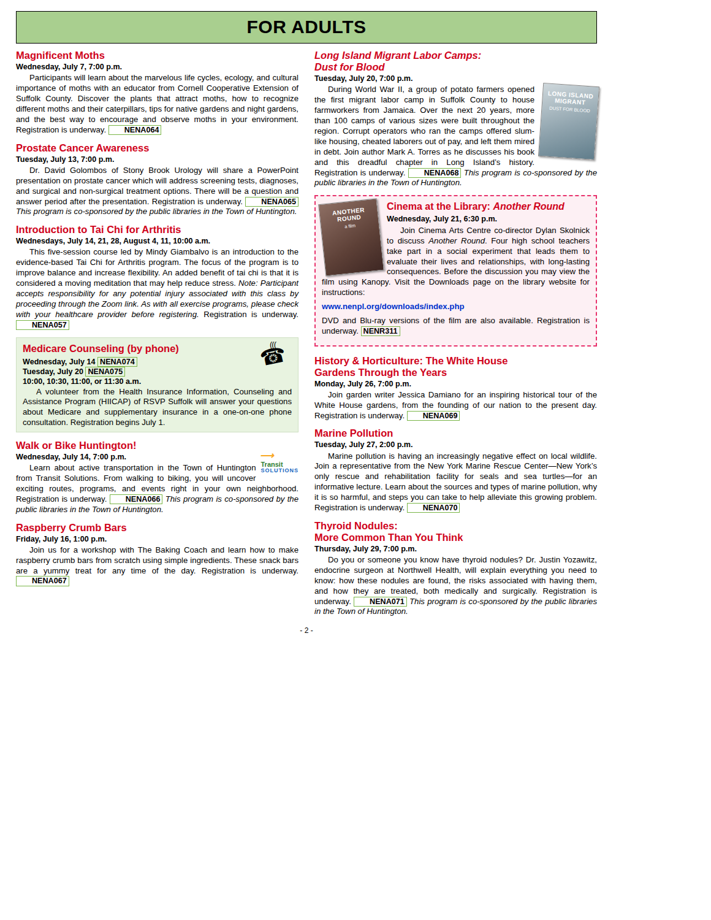FOR ADULTS
Magnificent Moths
Wednesday, July 7, 7:00 p.m.
Participants will learn about the marvelous life cycles, ecology, and cultural importance of moths with an educator from Cornell Cooperative Extension of Suffolk County. Discover the plants that attract moths, how to recognize different moths and their caterpillars, tips for native gardens and night gardens, and the best way to encourage and observe moths in your environment. Registration is underway. NENA064
Prostate Cancer Awareness
Tuesday, July 13, 7:00 p.m.
Dr. David Golombos of Stony Brook Urology will share a PowerPoint presentation on prostate cancer which will address screening tests, diagnoses, and surgical and non-surgical treatment options. There will be a question and answer period after the presentation. Registration is underway. NENA065 This program is co-sponsored by the public libraries in the Town of Huntington.
Introduction to Tai Chi for Arthritis
Wednesdays, July 14, 21, 28, August 4, 11, 10:00 a.m.
This five-session course led by Mindy Giambalvo is an introduction to the evidence-based Tai Chi for Arthritis program. The focus of the program is to improve balance and increase flexibility. An added benefit of tai chi is that it is considered a moving meditation that may help reduce stress. Note: Participant accepts responsibility for any potential injury associated with this class by proceeding through the Zoom link. As with all exercise programs, please check with your healthcare provider before registering. Registration is underway. NENA057
((( ☎
Medicare Counseling (by phone)
Wednesday, July 14 NENA074
Tuesday, July 20 NENA075
10:00, 10:30, 11:00, or 11:30 a.m.
A volunteer from the Health Insurance Information, Counseling and Assistance Program (HIICAP) of RSVP Suffolk will answer your questions about Medicare and supplementary insurance in a one-on-one phone consultation. Registration begins July 1.
Walk or Bike Huntington!
⟶Transit SOLUTIONS
Wednesday, July 14, 7:00 p.m.
Learn about active transportation in the Town of Huntington from Transit Solutions. From walking to biking, you will uncover exciting routes, programs, and events right in your own neighborhood. Registration is underway. NENA066 This program is co-sponsored by the public libraries in the Town of Huntington.
Raspberry Crumb Bars
Friday, July 16, 1:00 p.m.
Join us for a workshop with The Baking Coach and learn how to make raspberry crumb bars from scratch using simple ingredients. These snack bars are a yummy treat for any time of the day. Registration is underway. NENA067
Long Island Migrant Labor Camps:
Dust for Blood
Tuesday, July 20, 7:00 p.m.
LONG ISLAND MIGRANT DUST FOR BLOOD
During World War II, a group of potato farmers opened the first migrant labor camp in Suffolk County to house farmworkers from Jamaica. Over the next 20 years, more than 100 camps of various sizes were built throughout the region. Corrupt operators who ran the camps offered slum-like housing, cheated laborers out of pay, and left them mired in debt. Join author Mark A. Torres as he discusses his book and this dreadful chapter in Long Island’s history. Registration is underway. NENA068 This program is co-sponsored by the public libraries in the Town of Huntington.
ANOTHER ROUND a film
Cinema at the Library: Another Round
Wednesday, July 21, 6:30 p.m.
Join Cinema Arts Centre co-director Dylan Skolnick to discuss Another Round. Four high school teachers take part in a social experiment that leads them to evaluate their lives and relationships, with long-lasting consequences. Before the discussion you may view the film using Kanopy. Visit the Downloads page on the library website for instructions:
www.nenpl.org/downloads/index.php
DVD and Blu-ray versions of the film are also available. Registration is underway. NENR311
History & Horticulture: The White House
Gardens Through the Years
Monday, July 26, 7:00 p.m.
Join garden writer Jessica Damiano for an inspiring historical tour of the White House gardens, from the founding of our nation to the present day. Registration is underway. NENA069
Marine Pollution
Tuesday, July 27, 2:00 p.m.
Marine pollution is having an increasingly negative effect on local wildlife. Join a representative from the New York Marine Rescue Center—New York’s only rescue and rehabilitation facility for seals and sea turtles—for an informative lecture. Learn about the sources and types of marine pollution, why it is so harmful, and steps you can take to help alleviate this growing problem. Registration is underway. NENA070
Thyroid Nodules:
More Common Than You Think
Thursday, July 29, 7:00 p.m.
Do you or someone you know have thyroid nodules? Dr. Justin Yozawitz, endocrine surgeon at Northwell Health, will explain everything you need to know: how these nodules are found, the risks associated with having them, and how they are treated, both medically and surgically. Registration is underway. NENA071 This program is co-sponsored by the public libraries in the Town of Huntington.
- 2 -